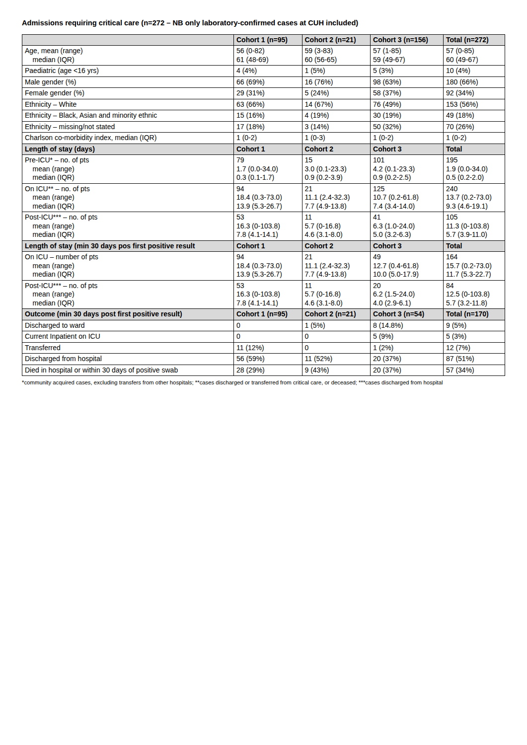Admissions requiring critical care (n=272 – NB only laboratory-confirmed cases at CUH included)
| | Cohort 1 (n=95) | Cohort 2 (n=21) | Cohort 3 (n=156) | Total (n=272) |
| --- | --- | --- | --- | --- |
| Age, mean (range) median (IQR) | 56 (0-82) 61 (48-69) | 59 (3-83) 60 (56-65) | 57 (1-85) 59 (49-67) | 57 (0-85) 60 (49-67) |
| Paediatric (age <16 yrs) | 4 (4%) | 1 (5%) | 5 (3%) | 10 (4%) |
| Male gender (%) | 66 (69%) | 16 (76%) | 98 (63%) | 180 (66%) |
| Female gender (%) | 29 (31%) | 5 (24%) | 58 (37%) | 92 (34%) |
| Ethnicity – White | 63 (66%) | 14 (67%) | 76 (49%) | 153 (56%) |
| Ethnicity – Black, Asian and minority ethnic | 15 (16%) | 4 (19%) | 30 (19%) | 49 (18%) |
| Ethnicity – missing/not stated | 17 (18%) | 3 (14%) | 50 (32%) | 70 (26%) |
| Charlson co-morbidity index, median (IQR) | 1 (0-2) | 1 (0-3) | 1 (0-2) | 1 (0-2) |
| Length of stay (days) | Cohort 1 | Cohort 2 | Cohort 3 | Total |
| Pre-ICU* – no. of pts mean (range) median (IQR) | 79 1.7 (0.0-34.0) 0.3 (0.1-1.7) | 15 3.0 (0.1-23.3) 0.9 (0.2-3.9) | 101 4.2 (0.1-23.3) 0.9 (0.2-2.5) | 195 1.9 (0.0-34.0) 0.5 (0.2-2.0) |
| On ICU** – no. of pts mean (range) median (IQR) | 94 18.4 (0.3-73.0) 13.9 (5.3-26.7) | 21 11.1 (2.4-32.3) 7.7 (4.9-13.8) | 125 10.7 (0.2-61.8) 7.4 (3.4-14.0) | 240 13.7 (0.2-73.0) 9.3 (4.6-19.1) |
| Post-ICU*** – no. of pts mean (range) median (IQR) | 53 16.3 (0-103.8) 7.8 (4.1-14.1) | 11 5.7 (0-16.8) 4.6 (3.1-8.0) | 41 6.3 (1.0-24.0) 5.0 (3.2-6.3) | 105 11.3 (0-103.8) 5.7 (3.9-11.0) |
| Length of stay (min 30 days pos first positive result | Cohort 1 | Cohort 2 | Cohort 3 | Total |
| On ICU – number of pts mean (range) median (IQR) | 94 18.4 (0.3-73.0) 13.9 (5.3-26.7) | 21 11.1 (2.4-32.3) 7.7 (4.9-13.8) | 49 12.7 (0.4-61.8) 10.0 (5.0-17.9) | 164 15.7 (0.2-73.0) 11.7 (5.3-22.7) |
| Post-ICU*** – no. of pts mean (range) median (IQR) | 53 16.3 (0-103.8) 7.8 (4.1-14.1) | 11 5.7 (0-16.8) 4.6 (3.1-8.0) | 20 6.2 (1.5-24.0) 4.0 (2.9-6.1) | 84 12.5 (0-103.8) 5.7 (3.2-11.8) |
| Outcome (min 30 days post first positive result) | Cohort 1 (n=95) | Cohort 2 (n=21) | Cohort 3 (n=54) | Total (n=170) |
| Discharged to ward | 0 | 1 (5%) | 8 (14.8%) | 9 (5%) |
| Current Inpatient on ICU | 0 | 0 | 5 (9%) | 5 (3%) |
| Transferred | 11 (12%) | 0 | 1 (2%) | 12 (7%) |
| Discharged from hospital | 56 (59%) | 11 (52%) | 20 (37%) | 87 (51%) |
| Died in hospital or within 30 days of positive swab | 28 (29%) | 9 (43%) | 20 (37%) | 57 (34%) |
*community acquired cases, excluding transfers from other hospitals; **cases discharged or transferred from critical care, or deceased; ***cases discharged from hospital